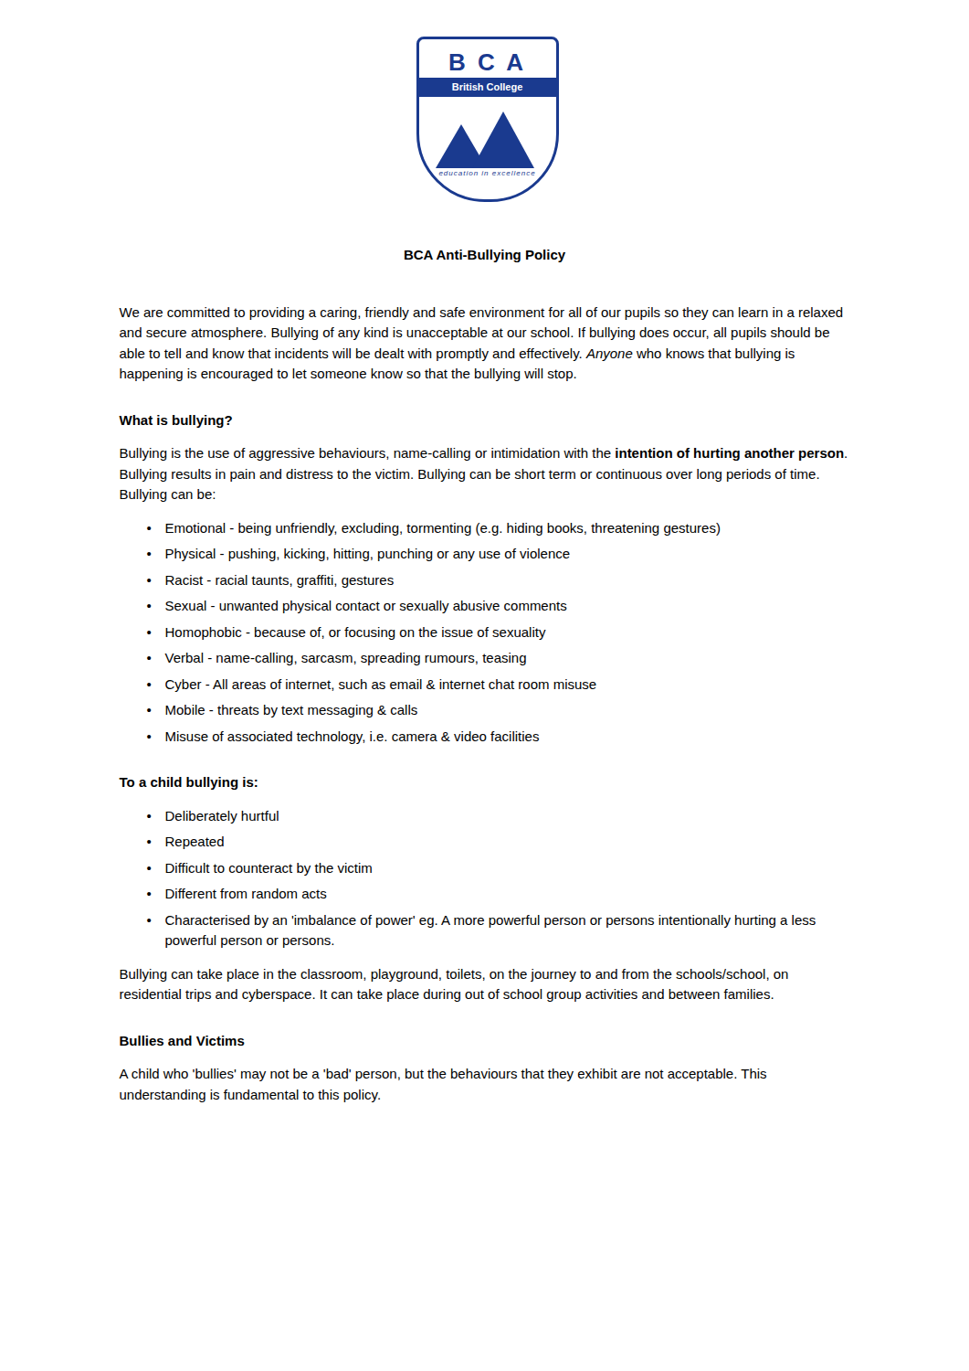B C A
British College
education in excellence
BCA Anti-Bullying Policy
We are committed to providing a caring, friendly and safe environment for all of our pupils so they can learn in a relaxed and secure atmosphere. Bullying of any kind is unacceptable at our school. If bullying does occur, all pupils should be able to tell and know that incidents will be dealt with promptly and effectively. Anyone who knows that bullying is happening is encouraged to let someone know so that the bullying will stop.
What is bullying?
Bullying is the use of aggressive behaviours, name-calling or intimidation with the intention of hurting another person. Bullying results in pain and distress to the victim. Bullying can be short term or continuous over long periods of time. Bullying can be:
Emotional - being unfriendly, excluding, tormenting (e.g. hiding books, threatening gestures)
Physical - pushing, kicking, hitting, punching or any use of violence
Racist - racial taunts, graffiti, gestures
Sexual - unwanted physical contact or sexually abusive comments
Homophobic - because of, or focusing on the issue of sexuality
Verbal - name-calling, sarcasm, spreading rumours, teasing
Cyber - All areas of internet, such as email & internet chat room misuse
Mobile - threats by text messaging & calls
Misuse of associated technology, i.e. camera & video facilities
To a child bullying is:
Deliberately hurtful
Repeated
Difficult to counteract by the victim
Different from random acts
Characterised by an 'imbalance of power' eg. A more powerful person or persons intentionally hurting a less powerful person or persons.
Bullying can take place in the classroom, playground, toilets, on the journey to and from the schools/school, on residential trips and cyberspace. It can take place during out of school group activities and between families.
Bullies and Victims
A child who 'bullies' may not be a 'bad' person, but the behaviours that they exhibit are not acceptable. This understanding is fundamental to this policy.